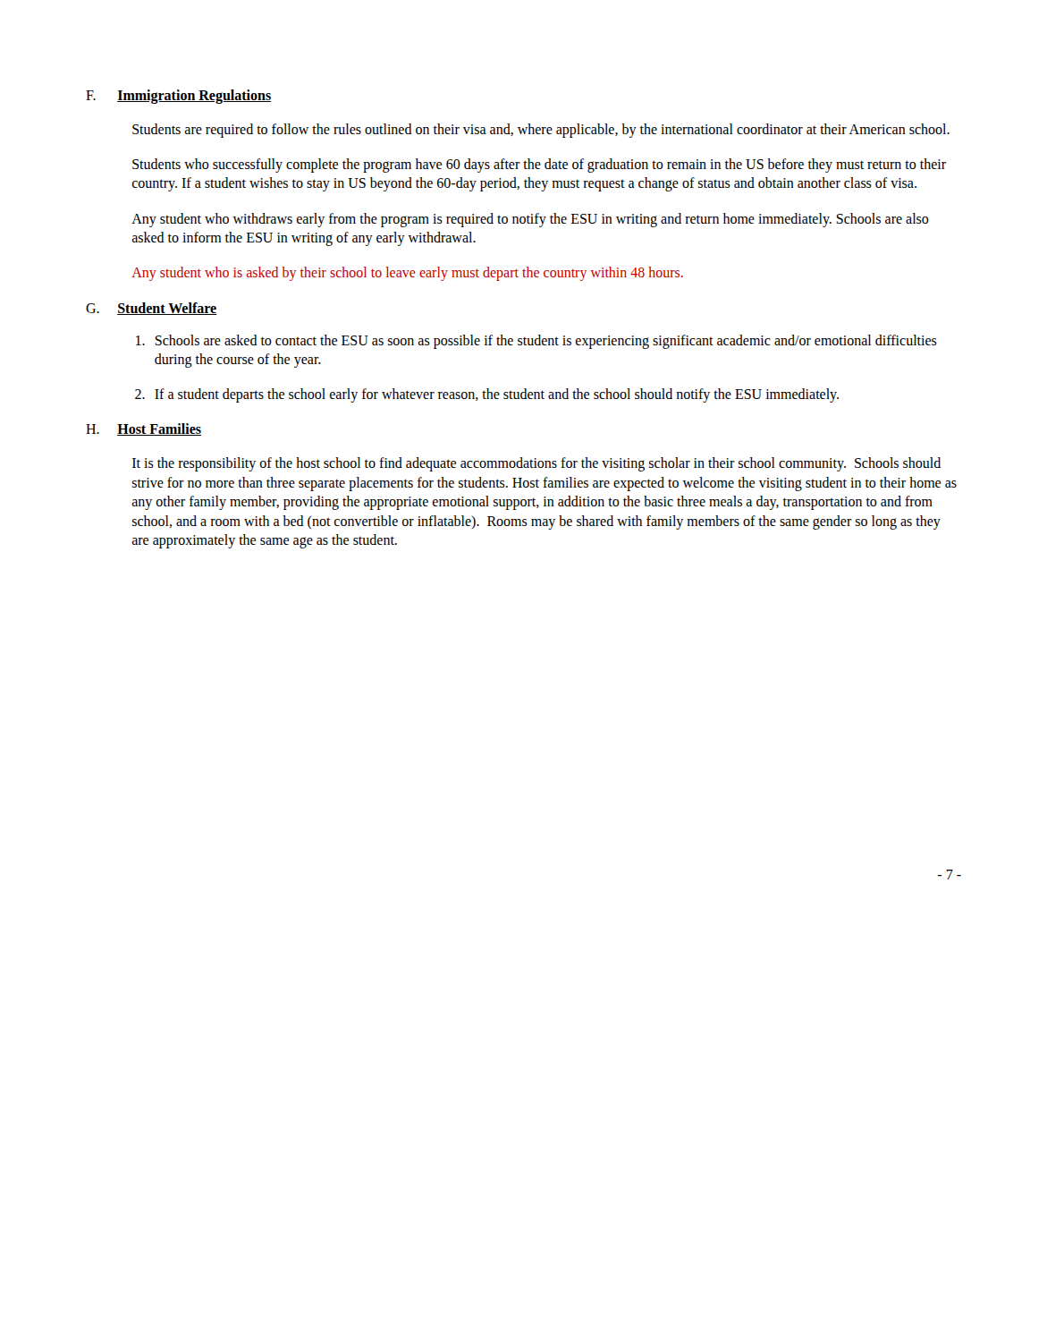F. Immigration Regulations
Students are required to follow the rules outlined on their visa and, where applicable, by the international coordinator at their American school.
Students who successfully complete the program have 60 days after the date of graduation to remain in the US before they must return to their country. If a student wishes to stay in US beyond the 60-day period, they must request a change of status and obtain another class of visa.
Any student who withdraws early from the program is required to notify the ESU in writing and return home immediately. Schools are also asked to inform the ESU in writing of any early withdrawal.
Any student who is asked by their school to leave early must depart the country within 48 hours.
G. Student Welfare
Schools are asked to contact the ESU as soon as possible if the student is experiencing significant academic and/or emotional difficulties during the course of the year.
If a student departs the school early for whatever reason, the student and the school should notify the ESU immediately.
H. Host Families
It is the responsibility of the host school to find adequate accommodations for the visiting scholar in their school community. Schools should strive for no more than three separate placements for the students. Host families are expected to welcome the visiting student in to their home as any other family member, providing the appropriate emotional support, in addition to the basic three meals a day, transportation to and from school, and a room with a bed (not convertible or inflatable). Rooms may be shared with family members of the same gender so long as they are approximately the same age as the student.
- 7 -